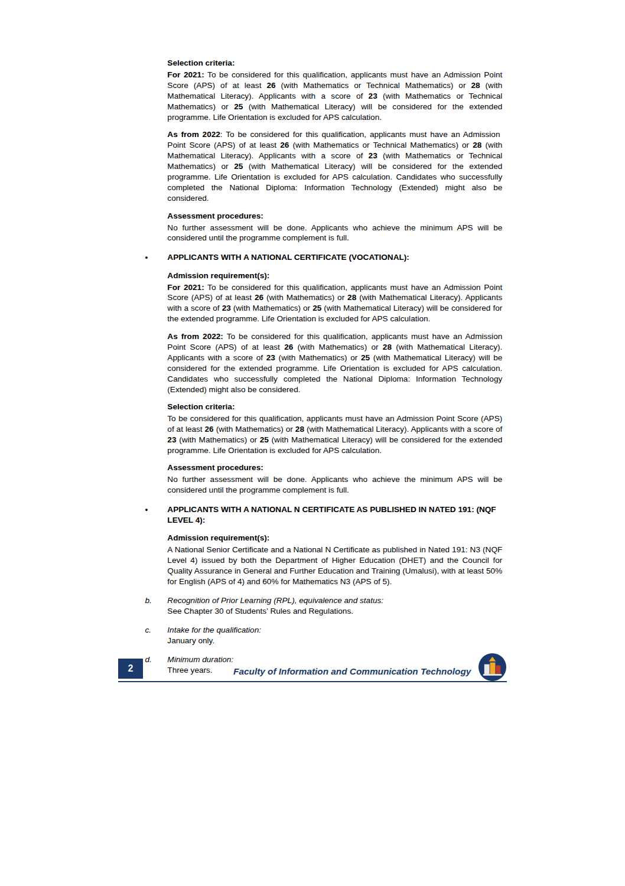Selection criteria:
For 2021: To be considered for this qualification, applicants must have an Admission Point Score (APS) of at least 26 (with Mathematics or Technical Mathematics) or 28 (with Mathematical Literacy). Applicants with a score of 23 (with Mathematics or Technical Mathematics) or 25 (with Mathematical Literacy) will be considered for the extended programme. Life Orientation is excluded for APS calculation.
As from 2022: To be considered for this qualification, applicants must have an Admission Point Score (APS) of at least 26 (with Mathematics or Technical Mathematics) or 28 (with Mathematical Literacy). Applicants with a score of 23 (with Mathematics or Technical Mathematics) or 25 (with Mathematical Literacy) will be considered for the extended programme. Life Orientation is excluded for APS calculation. Candidates who successfully completed the National Diploma: Information Technology (Extended) might also be considered.
Assessment procedures:
No further assessment will be done. Applicants who achieve the minimum APS will be considered until the programme complement is full.
• Applicants with a National Certificate (Vocational):
Admission requirement(s):
For 2021: To be considered for this qualification, applicants must have an Admission Point Score (APS) of at least 26 (with Mathematics) or 28 (with Mathematical Literacy). Applicants with a score of 23 (with Mathematics) or 25 (with Mathematical Literacy) will be considered for the extended programme. Life Orientation is excluded for APS calculation.
As from 2022: To be considered for this qualification, applicants must have an Admission Point Score (APS) of at least 26 (with Mathematics) or 28 (with Mathematical Literacy). Applicants with a score of 23 (with Mathematics) or 25 (with Mathematical Literacy) will be considered for the extended programme. Life Orientation is excluded for APS calculation. Candidates who successfully completed the National Diploma: Information Technology (Extended) might also be considered.
Selection criteria:
To be considered for this qualification, applicants must have an Admission Point Score (APS) of at least 26 (with Mathematics) or 28 (with Mathematical Literacy). Applicants with a score of 23 (with Mathematics) or 25 (with Mathematical Literacy) will be considered for the extended programme. Life Orientation is excluded for APS calculation.
Assessment procedures:
No further assessment will be done. Applicants who achieve the minimum APS will be considered until the programme complement is full.
• Applicants with a National N Certificate as published in Nated 191: (NQF Level 4):
Admission requirement(s):
A National Senior Certificate and a National N Certificate as published in Nated 191: N3 (NQF Level 4) issued by both the Department of Higher Education (DHET) and the Council for Quality Assurance in General and Further Education and Training (Umalusi), with at least 50% for English (APS of 4) and 60% for Mathematics N3 (APS of 5).
b. Recognition of Prior Learning (RPL), equivalence and status: See Chapter 30 of Students’ Rules and Regulations.
c. Intake for the qualification: January only.
d. Minimum duration: Three years.
2
Faculty of Information and Communication Technology